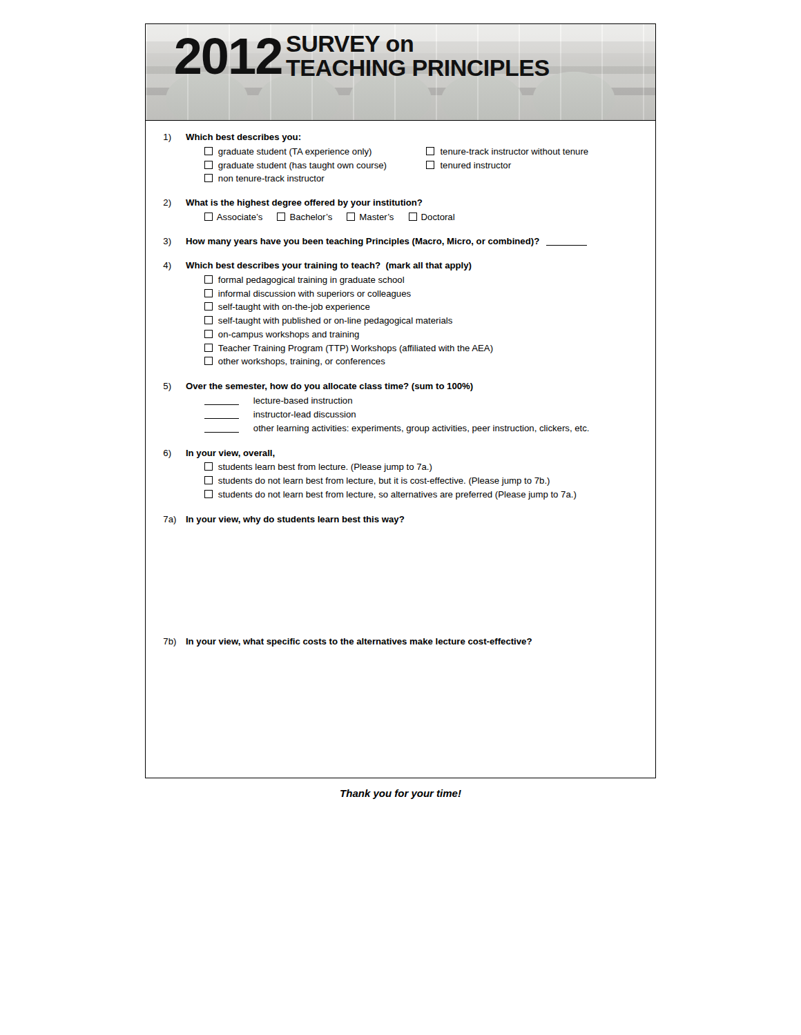2012
SURVEY on TEACHING PRINCIPLES
1)
Which best describes you:
graduate student (TA experience only) tenure-track instructor without tenure graduate student (has taught own course) tenured instructor non tenure-track instructor
2)
What is the highest degree offered by your institution?
Associate’s Bachelor’s Master’s Doctoral
3)
How many years have you been teaching Principles (Macro, Micro, or combined)?
4)
Which best describes your training to teach? (mark all that apply)
formal pedagogical training in graduate school informal discussion with superiors or colleagues self-taught with on-the-job experience self-taught with published or on-line pedagogical materials on-campus workshops and training Teacher Training Program (TTP) Workshops (affiliated with the AEA) other workshops, training, or conferences
5)
Over the semester, how do you allocate class time? (sum to 100%)
lecture-based instruction instructor-lead discussion other learning activities: experiments, group activities, peer instruction, clickers, etc.
6)
In your view, overall,
students learn best from lecture. (Please jump to 7a.) students do not learn best from lecture, but it is cost-effective. (Please jump to 7b.) students do not learn best from lecture, so alternatives are preferred (Please jump to 7a.)
7a)
In your view, why do students learn best this way?
7b)
In your view, what specific costs to the alternatives make lecture cost-effective?
Thank you for your time!